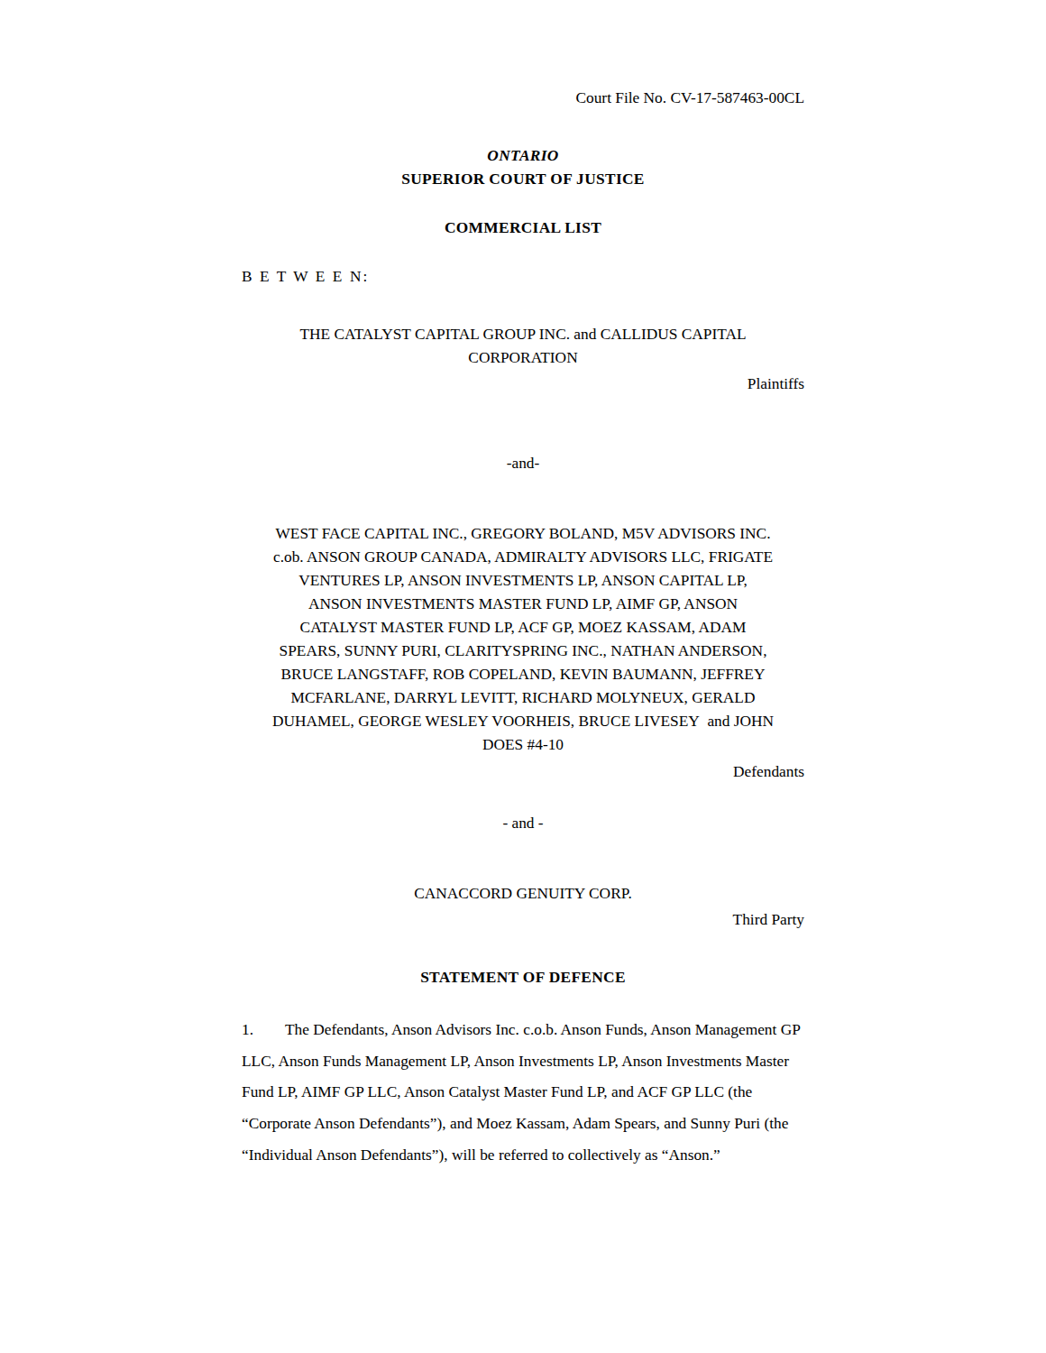Court File No. CV-17-587463-00CL
ONTARIO
SUPERIOR COURT OF JUSTICE
COMMERCIAL LIST
B E T W E E N:
THE CATALYST CAPITAL GROUP INC. and CALLIDUS CAPITAL CORPORATION
Plaintiffs
-and-
WEST FACE CAPITAL INC., GREGORY BOLAND, M5V ADVISORS INC. c.ob. ANSON GROUP CANADA, ADMIRALTY ADVISORS LLC, FRIGATE VENTURES LP, ANSON INVESTMENTS LP, ANSON CAPITAL LP, ANSON INVESTMENTS MASTER FUND LP, AIMF GP, ANSON CATALYST MASTER FUND LP, ACF GP, MOEZ KASSAM, ADAM SPEARS, SUNNY PURI, CLARITYSPRING INC., NATHAN ANDERSON, BRUCE LANGSTAFF, ROB COPELAND, KEVIN BAUMANN, JEFFREY MCFARLANE, DARRYL LEVITT, RICHARD MOLYNEUX, GERALD DUHAMEL, GEORGE WESLEY VOORHEIS, BRUCE LIVESEY and JOHN DOES #4-10
Defendants
- and -
CANACCORD GENUITY CORP.
Third Party
STATEMENT OF DEFENCE
1. The Defendants, Anson Advisors Inc. c.o.b. Anson Funds, Anson Management GP LLC, Anson Funds Management LP, Anson Investments LP, Anson Investments Master Fund LP, AIMF GP LLC, Anson Catalyst Master Fund LP, and ACF GP LLC (the “Corporate Anson Defendants”), and Moez Kassam, Adam Spears, and Sunny Puri (the “Individual Anson Defendants”), will be referred to collectively as “Anson.”